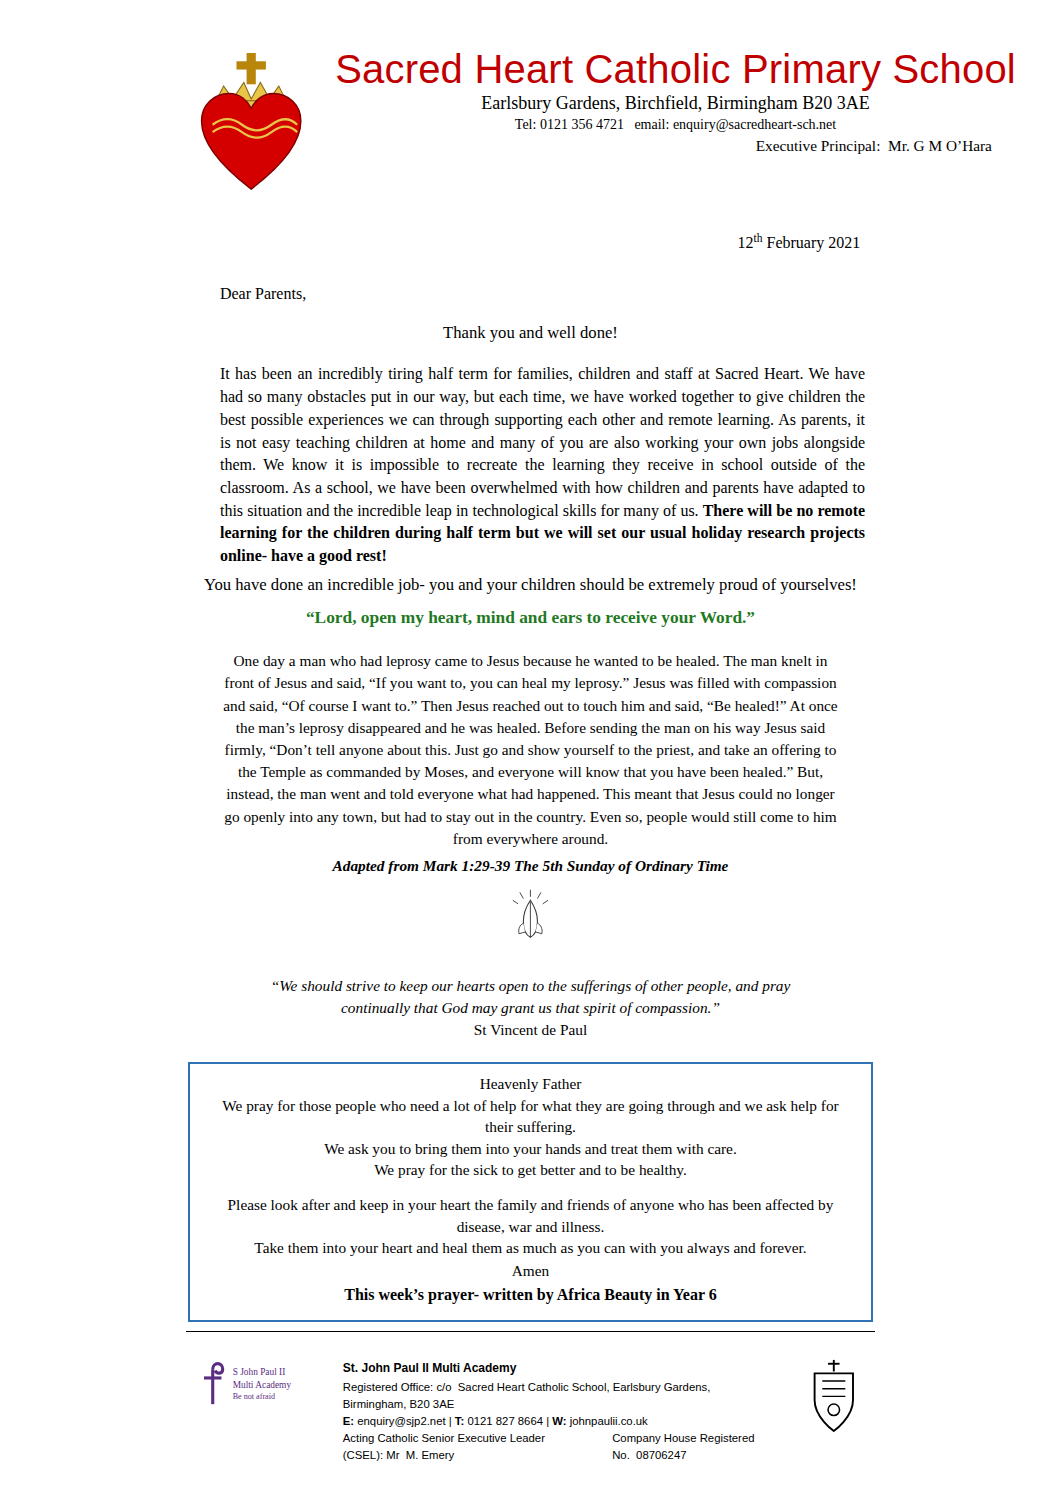Sacred Heart Catholic Primary School
Earlsbury Gardens, Birchfield, Birmingham B20 3AE
Tel: 0121 356 4721 email: enquiry@sacredheart-sch.net
Executive Principal: Mr. G M O’Hara
12th February 2021
Dear Parents,
Thank you and well done!
It has been an incredibly tiring half term for families, children and staff at Sacred Heart. We have had so many obstacles put in our way, but each time, we have worked together to give children the best possible experiences we can through supporting each other and remote learning. As parents, it is not easy teaching children at home and many of you are also working your own jobs alongside them. We know it is impossible to recreate the learning they receive in school outside of the classroom. As a school, we have been overwhelmed with how children and parents have adapted to this situation and the incredible leap in technological skills for many of us. There will be no remote learning for the children during half term but we will set our usual holiday research projects online- have a good rest!
You have done an incredible job- you and your children should be extremely proud of yourselves!
“Lord, open my heart, mind and ears to receive your Word.”
One day a man who had leprosy came to Jesus because he wanted to be healed. The man knelt in front of Jesus and said, “If you want to, you can heal my leprosy.” Jesus was filled with compassion and said, “Of course I want to.” Then Jesus reached out to touch him and said, “Be healed!” At once the man’s leprosy disappeared and he was healed. Before sending the man on his way Jesus said firmly, “Don’t tell anyone about this. Just go and show yourself to the priest, and take an offering to the Temple as commanded by Moses, and everyone will know that you have been healed.” But, instead, the man went and told everyone what had happened. This meant that Jesus could no longer go openly into any town, but had to stay out in the country. Even so, people would still come to him from everywhere around.
Adapted from Mark 1:29-39 The 5th Sunday of Ordinary Time
“We should strive to keep our hearts open to the sufferings of other people, and pray continually that God may grant us that spirit of compassion.”
St Vincent de Paul
Heavenly Father
We pray for those people who need a lot of help for what they are going through and we ask help for their suffering.
We ask you to bring them into your hands and treat them with care.
We pray for the sick to get better and to be healthy.
Please look after and keep in your heart the family and friends of anyone who has been affected by disease, war and illness.
Take them into your heart and heal them as much as you can with you always and forever.
Amen
This week’s prayer- written by Africa Beauty in Year 6
S John Paul II Multi Academy Be not afraid
St. John Paul II Multi Academy
Registered Office: c/o Sacred Heart Catholic School, Earlsbury Gardens, Birmingham, B20 3AE
E: enquiry@sjp2.net | T: 0121 827 8664 | W: johnpaulii.co.uk
Acting Catholic Senior Executive Leader (CSEL): Mr M. Emery Company House Registered No. 08706247